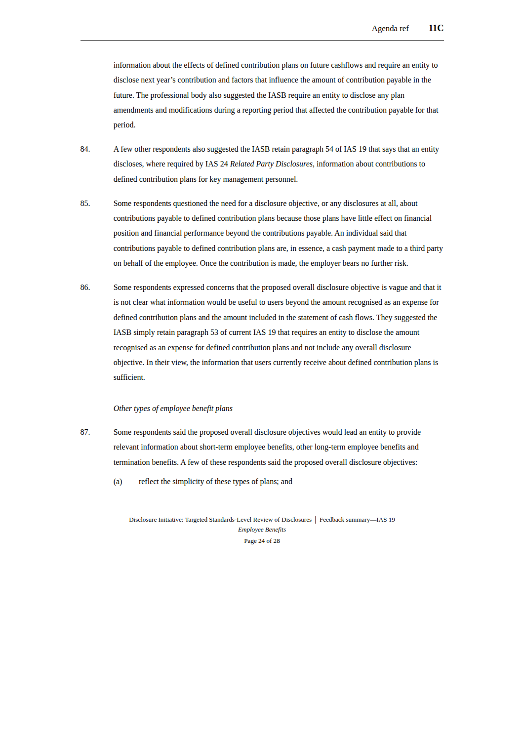Agenda ref 11C
information about the effects of defined contribution plans on future cashflows and require an entity to disclose next year’s contribution and factors that influence the amount of contribution payable in the future. The professional body also suggested the IASB require an entity to disclose any plan amendments and modifications during a reporting period that affected the contribution payable for that period.
84. A few other respondents also suggested the IASB retain paragraph 54 of IAS 19 that says that an entity discloses, where required by IAS 24 Related Party Disclosures, information about contributions to defined contribution plans for key management personnel.
85. Some respondents questioned the need for a disclosure objective, or any disclosures at all, about contributions payable to defined contribution plans because those plans have little effect on financial position and financial performance beyond the contributions payable. An individual said that contributions payable to defined contribution plans are, in essence, a cash payment made to a third party on behalf of the employee. Once the contribution is made, the employer bears no further risk.
86. Some respondents expressed concerns that the proposed overall disclosure objective is vague and that it is not clear what information would be useful to users beyond the amount recognised as an expense for defined contribution plans and the amount included in the statement of cash flows. They suggested the IASB simply retain paragraph 53 of current IAS 19 that requires an entity to disclose the amount recognised as an expense for defined contribution plans and not include any overall disclosure objective. In their view, the information that users currently receive about defined contribution plans is sufficient.
Other types of employee benefit plans
87. Some respondents said the proposed overall disclosure objectives would lead an entity to provide relevant information about short-term employee benefits, other long-term employee benefits and termination benefits. A few of these respondents said the proposed overall disclosure objectives:
(a) reflect the simplicity of these types of plans; and
Disclosure Initiative: Targeted Standards-Level Review of Disclosures │ Feedback summary—IAS 19
Employee Benefits
Page 24 of 28